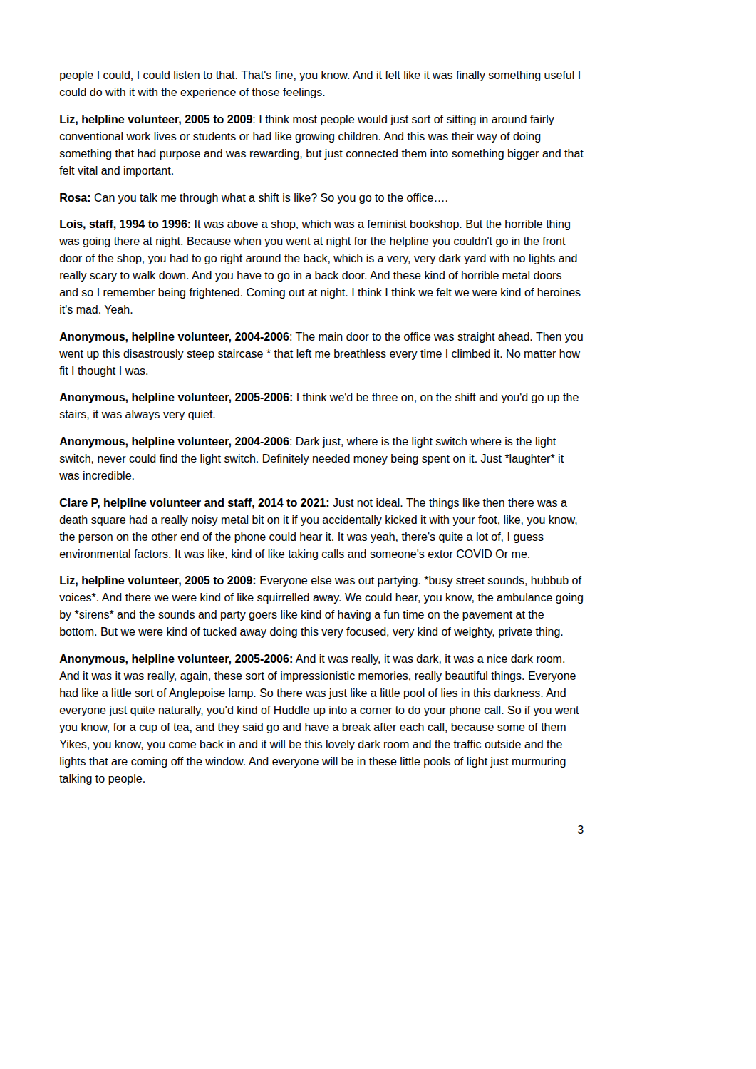people I could, I could listen to that. That's fine, you know. And it felt like it was finally something useful I could do with it with the experience of those feelings.
Liz, helpline volunteer, 2005 to 2009: I think most people would just sort of sitting in around fairly conventional work lives or students or had like growing children. And this was their way of doing something that had purpose and was rewarding, but just connected them into something bigger and that felt vital and important.
Rosa: Can you talk me through what a shift is like? So you go to the office….
Lois, staff, 1994 to 1996: It was above a shop, which was a feminist bookshop. But the horrible thing was going there at night. Because when you went at night for the helpline you couldn't go in the front door of the shop, you had to go right around the back, which is a very, very dark yard with no lights and really scary to walk down. And you have to go in a back door. And these kind of horrible metal doors and so I remember being frightened. Coming out at night. I think I think we felt we were kind of heroines it's mad. Yeah.
Anonymous, helpline volunteer, 2004-2006: The main door to the office was straight ahead. Then you went up this disastrously steep staircase * that left me breathless every time I climbed it. No matter how fit I thought I was.
Anonymous, helpline volunteer, 2005-2006: I think we'd be three on, on the shift and you'd go up the stairs, it was always very quiet.
Anonymous, helpline volunteer, 2004-2006: Dark just, where is the light switch where is the light switch, never could find the light switch. Definitely needed money being spent on it. Just *laughter* it was incredible.
Clare P, helpline volunteer and staff, 2014 to 2021: Just not ideal. The things like then there was a death square had a really noisy metal bit on it if you accidentally kicked it with your foot, like, you know, the person on the other end of the phone could hear it. It was yeah, there's quite a lot of, I guess environmental factors. It was like, kind of like taking calls and someone's extor COVID Or me.
Liz, helpline volunteer, 2005 to 2009: Everyone else was out partying. *busy street sounds, hubbub of voices*. And there we were kind of like squirrelled away. We could hear, you know, the ambulance going by *sirens* and the sounds and party goers like kind of having a fun time on the pavement at the bottom. But we were kind of tucked away doing this very focused, very kind of weighty, private thing.
Anonymous, helpline volunteer, 2005-2006: And it was really, it was dark, it was a nice dark room. And it was it was really, again, these sort of impressionistic memories, really beautiful things. Everyone had like a little sort of Anglepoise lamp. So there was just like a little pool of lies in this darkness. And everyone just quite naturally, you'd kind of Huddle up into a corner to do your phone call. So if you went you know, for a cup of tea, and they said go and have a break after each call, because some of them Yikes, you know, you come back in and it will be this lovely dark room and the traffic outside and the lights that are coming off the window. And everyone will be in these little pools of light just murmuring talking to people.
3